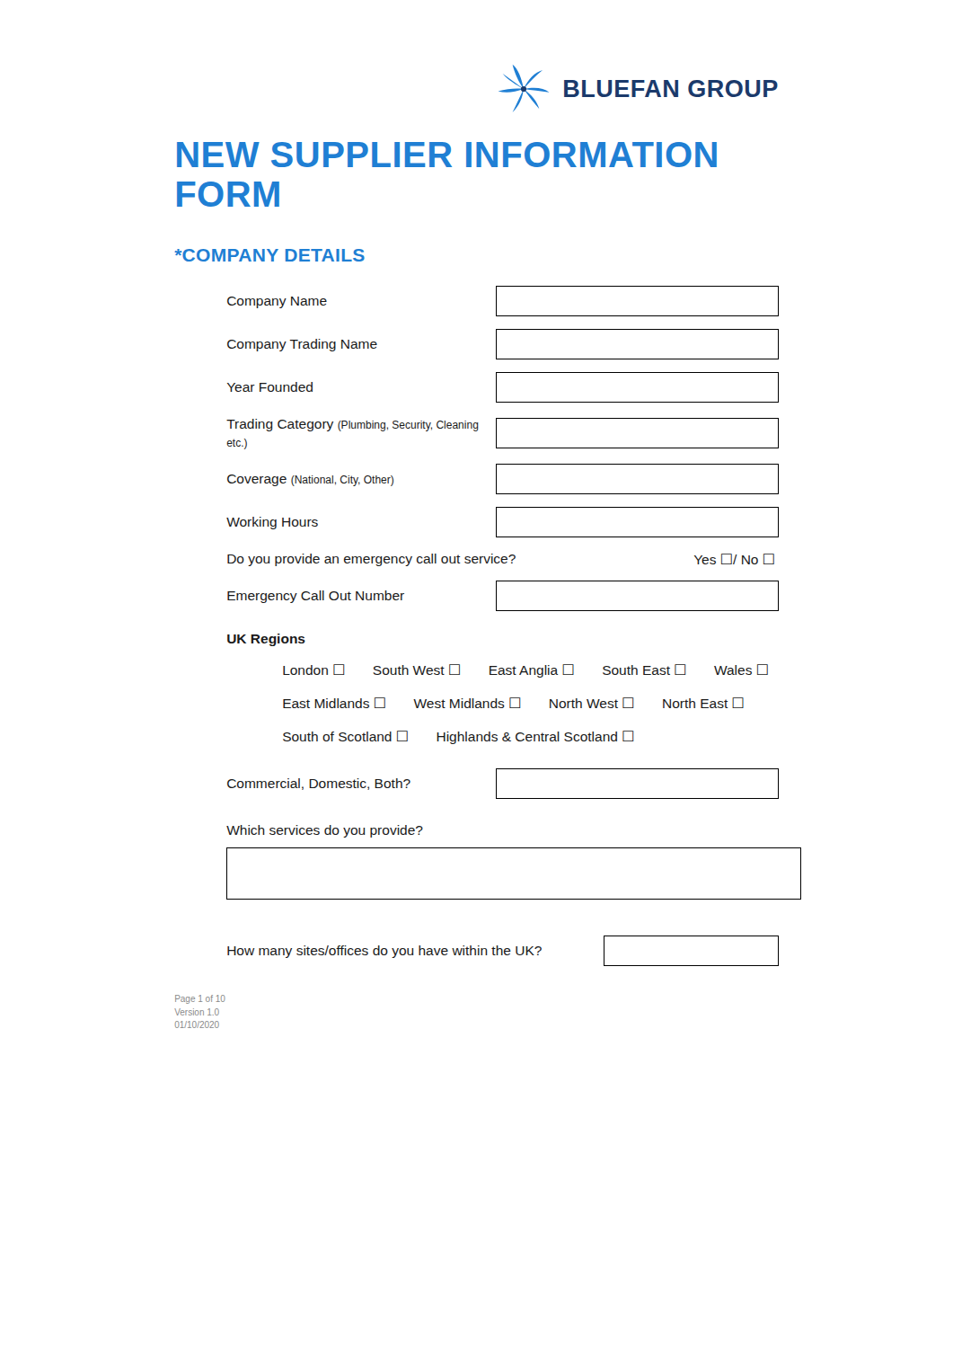BLUEFAN GROUP
NEW SUPPLIER INFORMATION FORM
*COMPANY DETAILS
Company Name
Company Trading Name
Year Founded
Trading Category (Plumbing, Security, Cleaning etc.)
Coverage (National, City, Other)
Working Hours
Do you provide an emergency call out service?
Yes ☐/ No ☐
Emergency Call Out Number
UK Regions
London ☐ South West ☐ East Anglia ☐ South East ☐ Wales ☐
East Midlands ☐ West Midlands ☐ North West ☐ North East ☐
South of Scotland ☐ Highlands & Central Scotland ☐
Commercial, Domestic, Both?
Which services do you provide?
How many sites/offices do you have within the UK?
Page 1 of 10
Version 1.0
01/10/2020